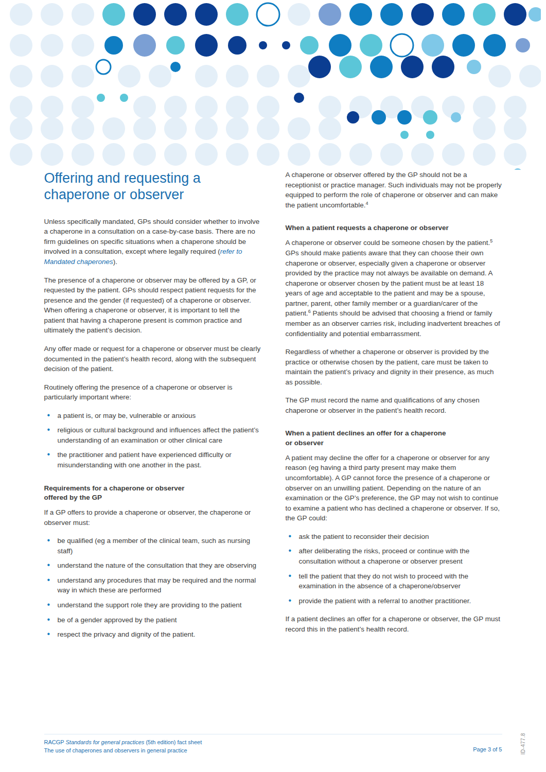Offering and requesting a
chaperone or observer
Unless specifically mandated, GPs should consider whether to involve a chaperone in a consultation on a case-by-case basis. There are no firm guidelines on specific situations when a chaperone should be involved in a consultation, except where legally required (refer to Mandated chaperones).
The presence of a chaperone or observer may be offered by a GP, or requested by the patient. GPs should respect patient requests for the presence and the gender (if requested) of a chaperone or observer. When offering a chaperone or observer, it is important to tell the patient that having a chaperone present is common practice and ultimately the patient’s decision.
Any offer made or request for a chaperone or observer must be clearly documented in the patient’s health record, along with the subsequent decision of the patient.
Routinely offering the presence of a chaperone or observer is particularly important where:
a patient is, or may be, vulnerable or anxious
religious or cultural background and influences affect the patient’s understanding of an examination or other clinical care
the practitioner and patient have experienced difficulty or misunderstanding with one another in the past.
Requirements for a chaperone or observer
offered by the GP
If a GP offers to provide a chaperone or observer, the chaperone or observer must:
be qualified (eg a member of the clinical team, such as nursing staff)
understand the nature of the consultation that they are observing
understand any procedures that may be required and the normal way in which these are performed
understand the support role they are providing to the patient
be of a gender approved by the patient
respect the privacy and dignity of the patient.
A chaperone or observer offered by the GP should not be a receptionist or practice manager. Such individuals may not be properly equipped to perform the role of chaperone or observer and can make the patient uncomfortable.4
When a patient requests a chaperone or observer
A chaperone or observer could be someone chosen by the patient.5 GPs should make patients aware that they can choose their own chaperone or observer, especially given a chaperone or observer provided by the practice may not always be available on demand. A chaperone or observer chosen by the patient must be at least 18 years of age and acceptable to the patient and may be a spouse, partner, parent, other family member or a guardian/carer of the patient.6 Patients should be advised that choosing a friend or family member as an observer carries risk, including inadvertent breaches of confidentiality and potential embarrassment.
Regardless of whether a chaperone or observer is provided by the practice or otherwise chosen by the patient, care must be taken to maintain the patient’s privacy and dignity in their presence, as much as possible.
The GP must record the name and qualifications of any chosen chaperone or observer in the patient’s health record.
When a patient declines an offer for a chaperone
or observer
A patient may decline the offer for a chaperone or observer for any reason (eg having a third party present may make them uncomfortable). A GP cannot force the presence of a chaperone or observer on an unwilling patient. Depending on the nature of an examination or the GP’s preference, the GP may not wish to continue to examine a patient who has declined a chaperone or observer. If so, the GP could:
ask the patient to reconsider their decision
after deliberating the risks, proceed or continue with the consultation without a chaperone or observer present
tell the patient that they do not wish to proceed with the examination in the absence of a chaperone/observer
provide the patient with a referral to another practitioner.
If a patient declines an offer for a chaperone or observer, the GP must record this in the patient’s health record.
RACGP Standards for general practices (5th edition) fact sheet
The use of chaperones and observers in general practice
Page 3 of 5
ID-477.8